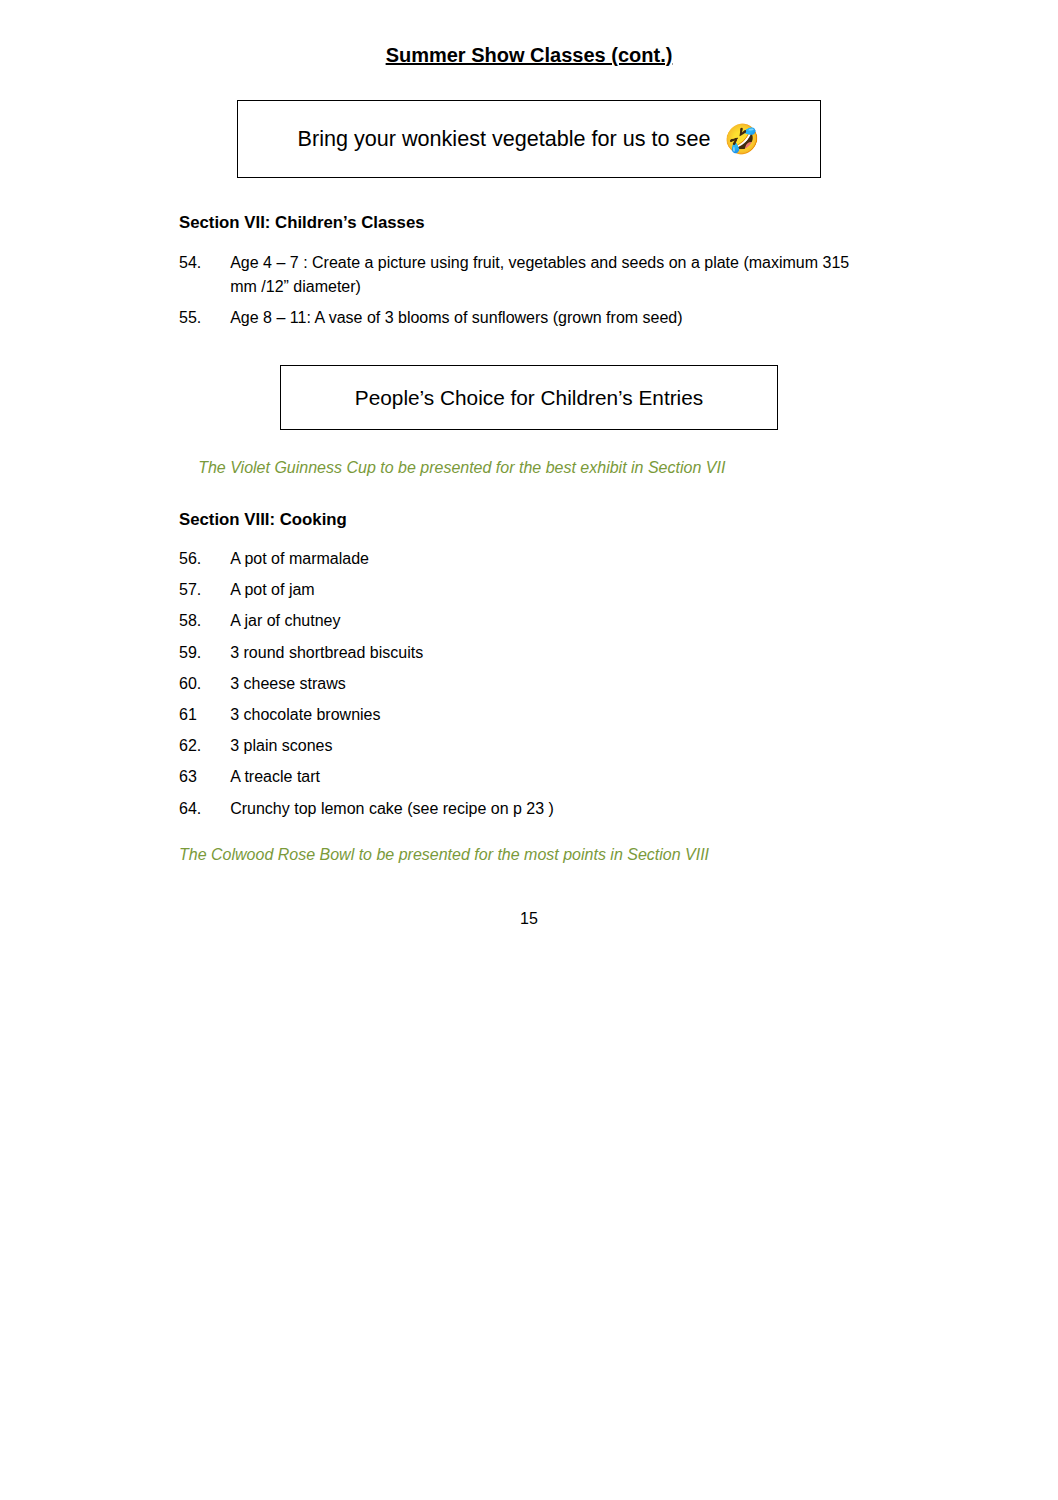Summer Show Classes (cont.)
Bring your wonkiest vegetable for us to see
🤣
Section VII: Children’s Classes
54. Age 4 – 7 : Create a picture using fruit, vegetables and seeds on a plate (maximum 315 mm /12” diameter)
55. Age 8 – 11: A vase of 3 blooms of sunflowers (grown from seed)
People’s Choice for Children’s Entries
The Violet Guinness Cup to be presented for the best exhibit in Section VII
Section VIII: Cooking
56. A pot of marmalade
57. A pot of jam
58. A jar of chutney
59. 3 round shortbread biscuits
60. 3 cheese straws
613 chocolate brownies
62. 3 plain scones
63 A treacle tart
64. Crunchy top lemon cake (see recipe on p 23 )
The Colwood Rose Bowl to be presented for the most points in Section VIII
15